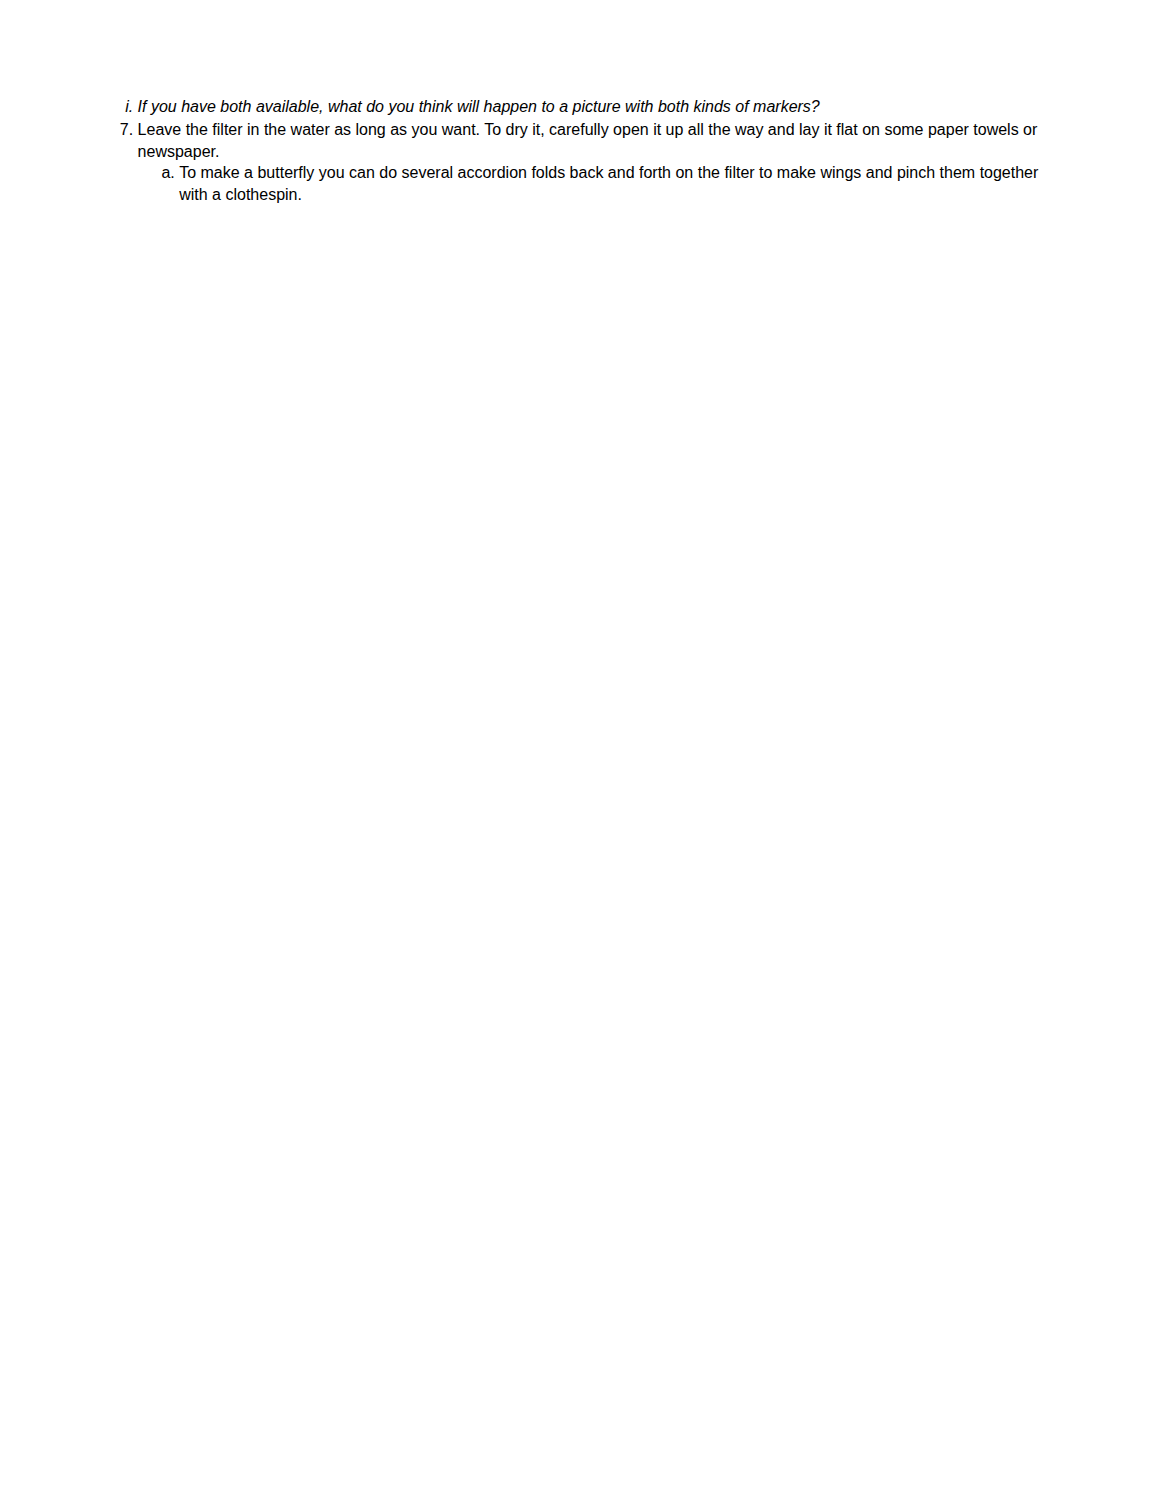If you have both available, what do you think will happen to a picture with both kinds of markers?
Leave the filter in the water as long as you want. To dry it, carefully open it up all the way and lay it flat on some paper towels or newspaper.
To make a butterfly you can do several accordion folds back and forth on the filter to make wings and pinch them together with a clothespin.